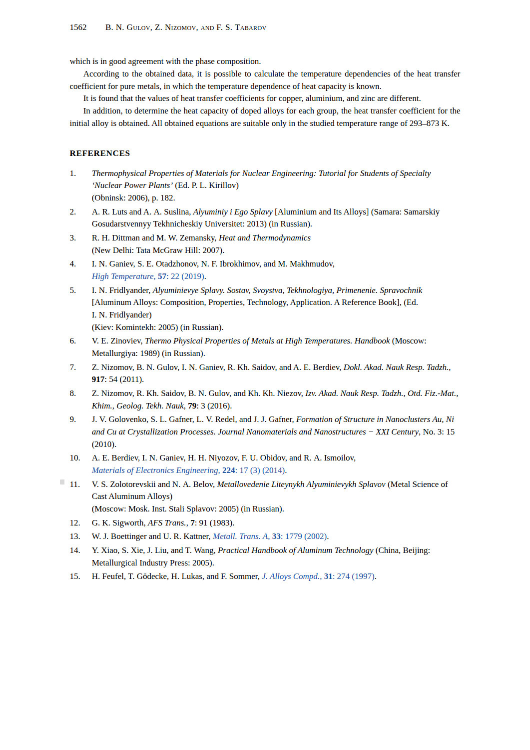1562 B. N. Gulov, Z. Nizomov, and F. S. Tabarov
which is in good agreement with the phase composition.
According to the obtained data, it is possible to calculate the temperature dependencies of the heat transfer coefficient for pure metals, in which the temperature dependence of heat capacity is known.
It is found that the values of heat transfer coefficients for copper, aluminium, and zinc are different.
In addition, to determine the heat capacity of doped alloys for each group, the heat transfer coefficient for the initial alloy is obtained. All obtained equations are suitable only in the studied temperature range of 293–873 K.
REFERENCES
Thermophysical Properties of Materials for Nuclear Engineering: Tutorial for Students of Specialty ‘Nuclear Power Plants’ (Ed. P. L. Kirillov) (Obninsk: 2006), p. 182.
A. R. Luts and A. A. Suslina, Alyuminiy i Ego Splavy [Aluminium and Its Alloys] (Samara: Samarskiy Gosudarstvennyy Tekhnicheskiy Universitet: 2013) (in Russian).
R. H. Dittman and M. W. Zemansky, Heat and Thermodynamics (New Delhi: Tata McGraw Hill: 2007).
I. N. Ganiev, S. E. Otadzhonov, N. F. Ibrokhimov, and M. Makhmudov, High Temperature, 57: 22 (2019).
I. N. Fridlyander, Alyuminievye Splavy. Sostav, Svoystva, Tekhnologiya, Primenenie. Spravochnik [Aluminum Alloys: Composition, Properties, Technology, Application. A Reference Book], (Ed. I. N. Fridlyander) (Kiev: Komintekh: 2005) (in Russian).
V. E. Zinoviev, Thermo Physical Properties of Metals at High Temperatures. Handbook (Moscow: Metallurgiya: 1989) (in Russian).
Z. Nizomov, B. N. Gulov, I. N. Ganiev, R. Kh. Saidov, and A. E. Berdiev, Dokl. Akad. Nauk Resp. Tadzh., 917: 54 (2011).
Z. Nizomov, R. Kh. Saidov, B. N. Gulov, and Kh. Kh. Niezov, Izv. Akad. Nauk Resp. Tadzh., Otd. Fiz.-Mat., Khim., Geolog. Tekh. Nauk, 79: 3 (2016).
J. V. Golovenko, S. L. Gafner, L. V. Redel, and J. J. Gafner, Formation of Structure in Nanoclusters Au, Ni and Cu at Crystallization Processes. Journal Nanomaterials and Nanostructures − XXI Century, No. 3: 15 (2010).
A. E. Berdiev, I. N. Ganiev, H. H. Niyozov, F. U. Obidov, and R. A. Ismoilov, Materials of Electronics Engineering, 224: 17 (3) (2014).
V. S. Zolotorevskii and N. A. Belov, Metallovedenie Liteynykh Alyuminievykh Splavov (Metal Science of Cast Aluminum Alloys) (Moscow: Mosk. Inst. Stali Splavov: 2005) (in Russian).
G. K. Sigworth, AFS Trans., 7: 91 (1983).
W. J. Boettinger and U. R. Kattner, Metall. Trans. A, 33: 1779 (2002).
Y. Xiao, S. Xie, J. Liu, and T. Wang, Practical Handbook of Aluminum Technology (China, Beijing: Metallurgical Industry Press: 2005).
H. Feufel, T. Gödecke, H. Lukas, and F. Sommer, J. Alloys Compd., 31: 274 (1997).